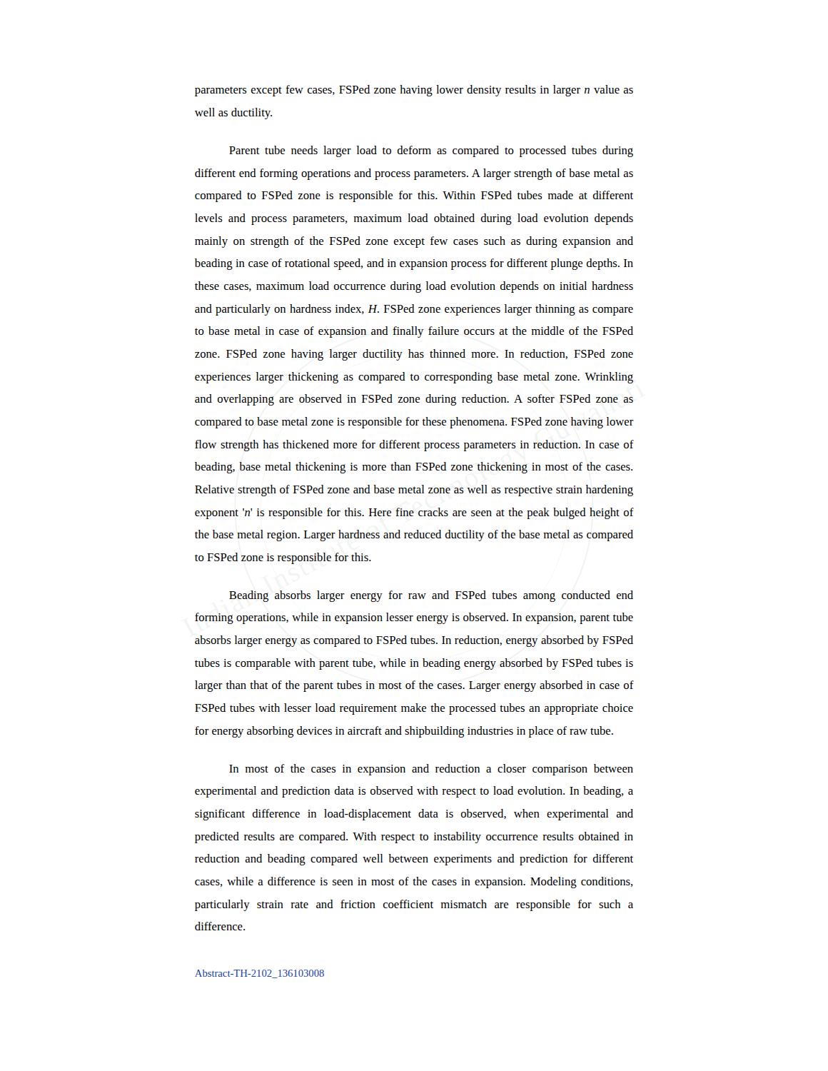Indian Institute of Technology Guwahati
parameters except few cases, FSPed zone having lower density results in larger n value as well as ductility.
Parent tube needs larger load to deform as compared to processed tubes during different end forming operations and process parameters. A larger strength of base metal as compared to FSPed zone is responsible for this. Within FSPed tubes made at different levels and process parameters, maximum load obtained during load evolution depends mainly on strength of the FSPed zone except few cases such as during expansion and beading in case of rotational speed, and in expansion process for different plunge depths. In these cases, maximum load occurrence during load evolution depends on initial hardness and particularly on hardness index, H. FSPed zone experiences larger thinning as compare to base metal in case of expansion and finally failure occurs at the middle of the FSPed zone. FSPed zone having larger ductility has thinned more. In reduction, FSPed zone experiences larger thickening as compared to corresponding base metal zone. Wrinkling and overlapping are observed in FSPed zone during reduction. A softer FSPed zone as compared to base metal zone is responsible for these phenomena. FSPed zone having lower flow strength has thickened more for different process parameters in reduction. In case of beading, base metal thickening is more than FSPed zone thickening in most of the cases. Relative strength of FSPed zone and base metal zone as well as respective strain hardening exponent 'n' is responsible for this. Here fine cracks are seen at the peak bulged height of the base metal region. Larger hardness and reduced ductility of the base metal as compared to FSPed zone is responsible for this.
Beading absorbs larger energy for raw and FSPed tubes among conducted end forming operations, while in expansion lesser energy is observed. In expansion, parent tube absorbs larger energy as compared to FSPed tubes. In reduction, energy absorbed by FSPed tubes is comparable with parent tube, while in beading energy absorbed by FSPed tubes is larger than that of the parent tubes in most of the cases. Larger energy absorbed in case of FSPed tubes with lesser load requirement make the processed tubes an appropriate choice for energy absorbing devices in aircraft and shipbuilding industries in place of raw tube.
In most of the cases in expansion and reduction a closer comparison between experimental and prediction data is observed with respect to load evolution. In beading, a significant difference in load-displacement data is observed, when experimental and predicted results are compared. With respect to instability occurrence results obtained in reduction and beading compared well between experiments and prediction for different cases, while a difference is seen in most of the cases in expansion. Modeling conditions, particularly strain rate and friction coefficient mismatch are responsible for such a difference.
Abstract-TH-2102_136103008